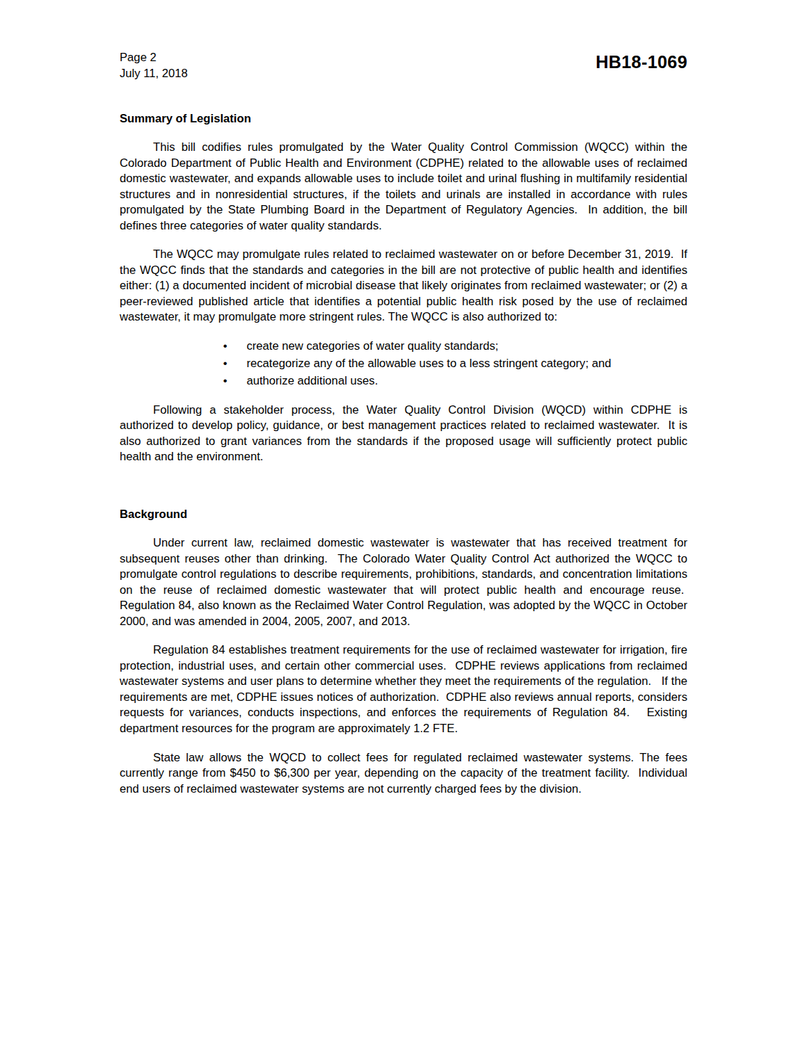Page 2
July 11, 2018
HB18-1069
Summary of Legislation
This bill codifies rules promulgated by the Water Quality Control Commission (WQCC) within the Colorado Department of Public Health and Environment (CDPHE) related to the allowable uses of reclaimed domestic wastewater, and expands allowable uses to include toilet and urinal flushing in multifamily residential structures and in nonresidential structures, if the toilets and urinals are installed in accordance with rules promulgated by the State Plumbing Board in the Department of Regulatory Agencies. In addition, the bill defines three categories of water quality standards.
The WQCC may promulgate rules related to reclaimed wastewater on or before December 31, 2019. If the WQCC finds that the standards and categories in the bill are not protective of public health and identifies either: (1) a documented incident of microbial disease that likely originates from reclaimed wastewater; or (2) a peer-reviewed published article that identifies a potential public health risk posed by the use of reclaimed wastewater, it may promulgate more stringent rules. The WQCC is also authorized to:
create new categories of water quality standards;
recategorize any of the allowable uses to a less stringent category; and
authorize additional uses.
Following a stakeholder process, the Water Quality Control Division (WQCD) within CDPHE is authorized to develop policy, guidance, or best management practices related to reclaimed wastewater. It is also authorized to grant variances from the standards if the proposed usage will sufficiently protect public health and the environment.
Background
Under current law, reclaimed domestic wastewater is wastewater that has received treatment for subsequent reuses other than drinking. The Colorado Water Quality Control Act authorized the WQCC to promulgate control regulations to describe requirements, prohibitions, standards, and concentration limitations on the reuse of reclaimed domestic wastewater that will protect public health and encourage reuse. Regulation 84, also known as the Reclaimed Water Control Regulation, was adopted by the WQCC in October 2000, and was amended in 2004, 2005, 2007, and 2013.
Regulation 84 establishes treatment requirements for the use of reclaimed wastewater for irrigation, fire protection, industrial uses, and certain other commercial uses. CDPHE reviews applications from reclaimed wastewater systems and user plans to determine whether they meet the requirements of the regulation. If the requirements are met, CDPHE issues notices of authorization. CDPHE also reviews annual reports, considers requests for variances, conducts inspections, and enforces the requirements of Regulation 84. Existing department resources for the program are approximately 1.2 FTE.
State law allows the WQCD to collect fees for regulated reclaimed wastewater systems. The fees currently range from $450 to $6,300 per year, depending on the capacity of the treatment facility. Individual end users of reclaimed wastewater systems are not currently charged fees by the division.